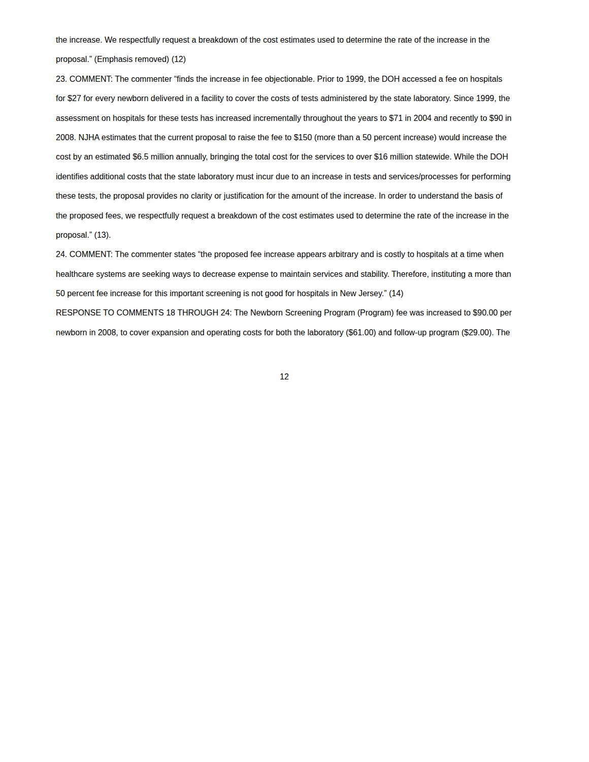the increase. We respectfully request a breakdown of the cost estimates used to determine the rate of the increase in the proposal.” (Emphasis removed) (12)
23. COMMENT: The commenter “finds the increase in fee objectionable. Prior to 1999, the DOH accessed a fee on hospitals for $27 for every newborn delivered in a facility to cover the costs of tests administered by the state laboratory. Since 1999, the assessment on hospitals for these tests has increased incrementally throughout the years to $71 in 2004 and recently to $90 in 2008. NJHA estimates that the current proposal to raise the fee to $150 (more than a 50 percent increase) would increase the cost by an estimated $6.5 million annually, bringing the total cost for the services to over $16 million statewide. While the DOH identifies additional costs that the state laboratory must incur due to an increase in tests and services/processes for performing these tests, the proposal provides no clarity or justification for the amount of the increase. In order to understand the basis of the proposed fees, we respectfully request a breakdown of the cost estimates used to determine the rate of the increase in the proposal.” (13).
24. COMMENT: The commenter states “the proposed fee increase appears arbitrary and is costly to hospitals at a time when healthcare systems are seeking ways to decrease expense to maintain services and stability. Therefore, instituting a more than 50 percent fee increase for this important screening is not good for hospitals in New Jersey.” (14)
RESPONSE TO COMMENTS 18 THROUGH 24: The Newborn Screening Program (Program) fee was increased to $90.00 per newborn in 2008, to cover expansion and operating costs for both the laboratory ($61.00) and follow-up program ($29.00). The
12